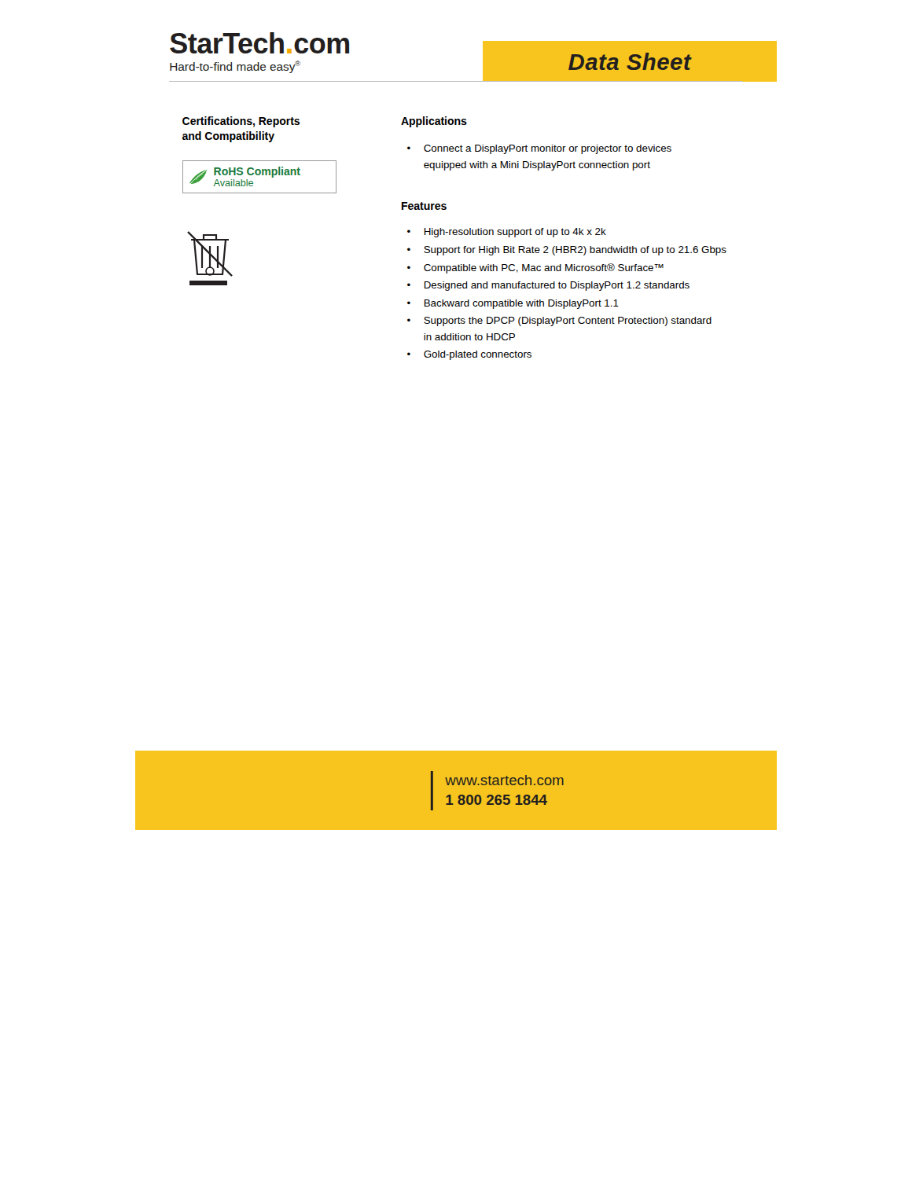StarTech. com
Hard-to-find made easy®
Data Sheet
Certifications, Reports
and Compatibility
RoHS Compliant
Available
Applications
Connect a DisplayPort monitor or projector to devices equipped with a Mini DisplayPort connection port
Features
High-resolution support of up to 4k x 2k
Support for High Bit Rate 2 (HBR2) bandwidth of up to 21.6 Gbps
Compatible with PC, Mac and Microsoft® Surface™
Designed and manufactured to DisplayPort 1.2 standards
Backward compatible with DisplayPort 1.1
Supports the DPCP (DisplayPort Content Protection) standard in addition to HDCP
Gold-plated connectors
www.startech.com
1 800 265 1844